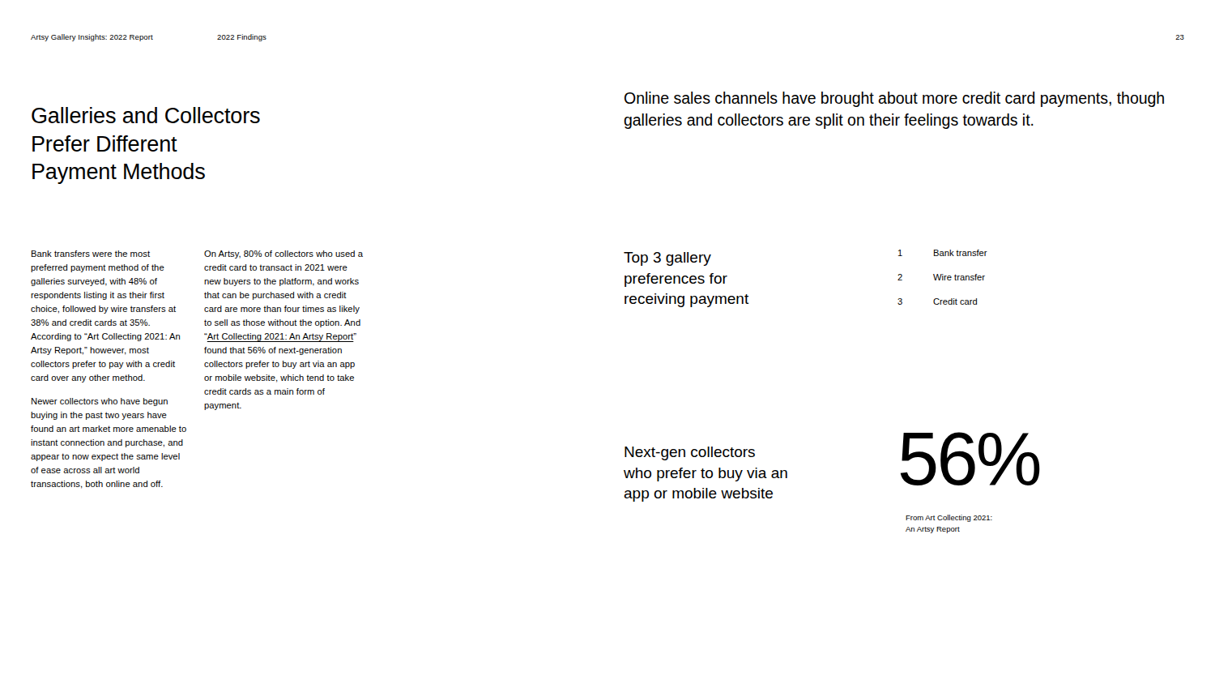Artsy Gallery Insights: 2022 Report
2022 Findings
23
Galleries and Collectors
Prefer Different
Payment Methods
Bank transfers were the most preferred payment method of the galleries surveyed, with 48% of respondents listing it as their first choice, followed by wire transfers at 38% and credit cards at 35%. According to “Art Collecting 2021: An Artsy Report,” however, most collectors prefer to pay with a credit card over any other method.
Newer collectors who have begun buying in the past two years have found an art market more amenable to instant connection and purchase, and appear to now expect the same level of ease across all art world transactions, both online and off.
On Artsy, 80% of collectors who used a credit card to transact in 2021 were new buyers to the platform, and works that can be purchased with a credit card are more than four times as likely to sell as those without the option. And “Art Collecting 2021: An Artsy Report” found that 56% of next-generation collectors prefer to buy art via an app or mobile website, which tend to take credit cards as a main form of payment.
Online sales channels have brought about more credit card payments, though galleries and collectors are split on their feelings towards it.
Top 3 gallery
preferences for
receiving payment
1 Bank transfer
2 Wire transfer
3 Credit card
Next-gen collectors
who prefer to buy via an
app or mobile website
56%
From Art Collecting 2021:
An Artsy Report